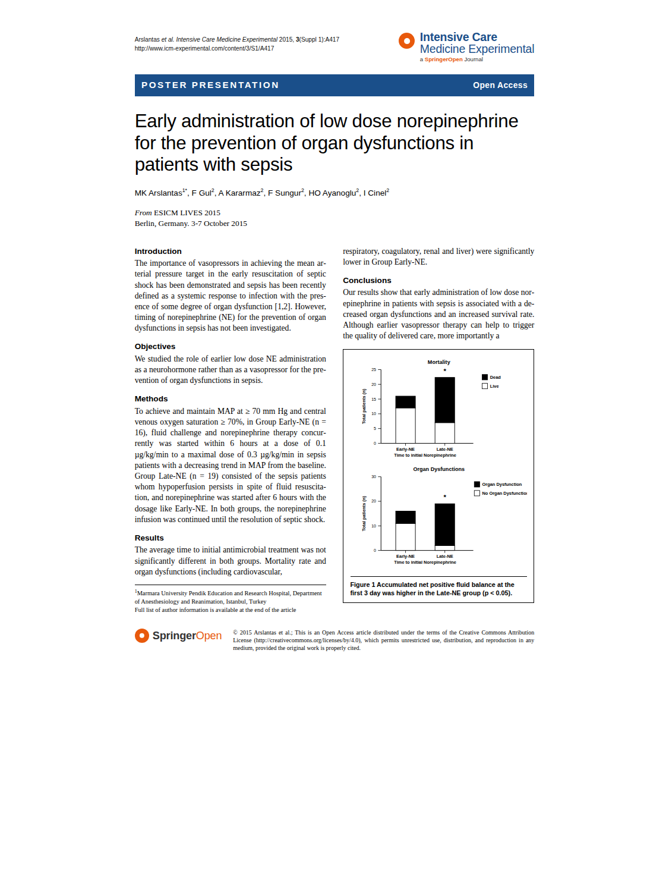Arslantas et al. Intensive Care Medicine Experimental 2015, 3(Suppl 1):A417
http://www.icm-experimental.com/content/3/S1/A417
Intensive Care
Medicine Experimental
a SpringerOpen Journal
POSTER PRESENTATION
Open Access
Early administration of low dose norepinephrine for the prevention of organ dysfunctions in patients with sepsis
MK Arslantas1*, F Gul2, A Kararmaz2, F Sungur2, HO Ayanoglu2, I Cinel2
From ESICM LIVES 2015
Berlin, Germany. 3-7 October 2015
Introduction
The importance of vasopressors in achieving the mean arterial pressure target in the early resuscitation of septic shock has been demonstrated and sepsis has been recently defined as a systemic response to infection with the presence of some degree of organ dysfunction [1,2]. However, timing of norepinephrine (NE) for the prevention of organ dysfunctions in sepsis has not been investigated.
Objectives
We studied the role of earlier low dose NE administration as a neurohormone rather than as a vasopressor for the prevention of organ dysfunctions in sepsis.
Methods
To achieve and maintain MAP at ≥ 70 mm Hg and central venous oxygen saturation ≥ 70%, in Group Early-NE (n = 16), fluid challenge and norepinephrine therapy concurrently was started within 6 hours at a dose of 0.1 µg/kg/min to a maximal dose of 0.3 µg/kg/min in sepsis patients with a decreasing trend in MAP from the baseline. Group Late-NE (n = 19) consisted of the sepsis patients whom hypoperfusion persists in spite of fluid resuscitation, and norepinephrine was started after 6 hours with the dosage like Early-NE. In both groups, the norepinephrine infusion was continued until the resolution of septic shock.
Results
The average time to initial antimicrobial treatment was not significantly different in both groups. Mortality rate and organ dysfunctions (including cardiovascular,
1Marmara University Pendik Education and Research Hospital, Department of Anesthesiology and Reanimation, Istanbul, Turkey
Full list of author information is available at the end of the article
respiratory, coagulatory, renal and liver) were significantly lower in Group Early-NE.
Conclusions
Our results show that early administration of low dose norepinephrine in patients with sepsis is associated with a decreased organ dysfunctions and an increased survival rate. Although earlier vasopressor therapy can help to trigger the quality of delivered care, more importantly a
Mortality 0 5 10 15 20 25 Total patients (n) * Early-NE Late-NE Time to initial Norepinephrine Dead Live Organ Dysfunctions 0 10 20 30 Total patients (n) * Early-NE Late-NE Time to initial Norepinephrine Organ Dysfunction No Organ Dysfunction
Figure 1 Accumulated net positive fluid balance at the first 3 day was higher in the Late-NE group (p < 0.05).
Springer Open
© 2015 Arslantas et al.; This is an Open Access article distributed under the terms of the Creative Commons Attribution License (http://creativecommons.org/licenses/by/4.0), which permits unrestricted use, distribution, and reproduction in any medium, provided the original work is properly cited.